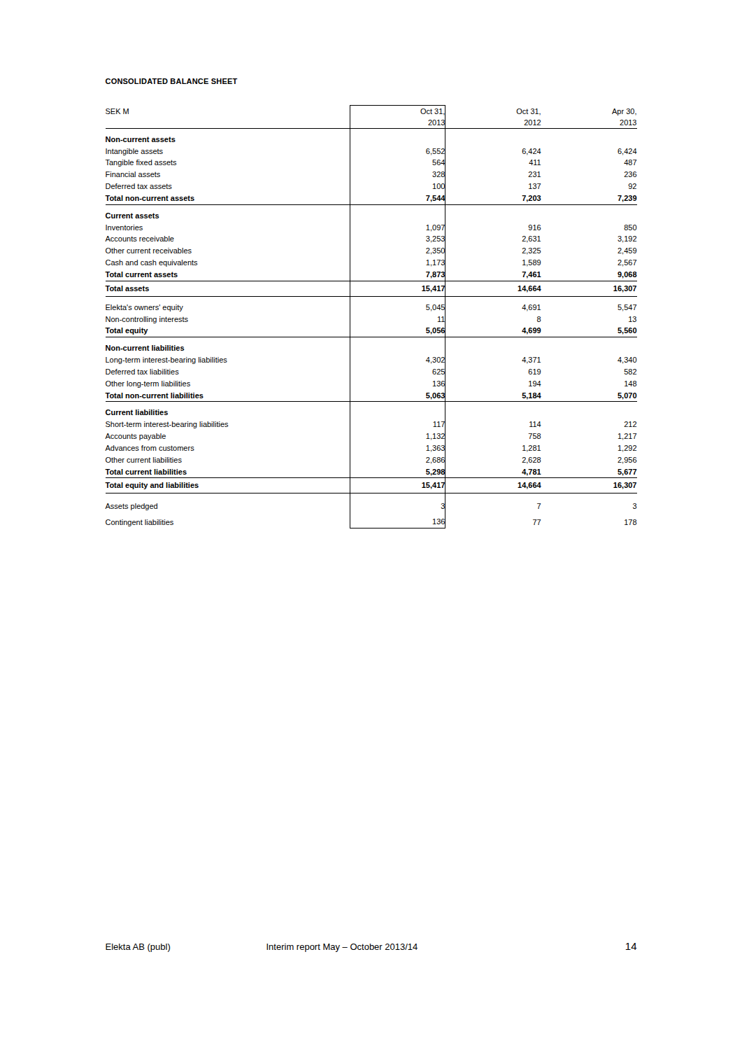CONSOLIDATED BALANCE SHEET
| SEK M | Oct 31, | Oct 31, | Apr 30, |
| | 2013 | 2012 | 2013 |
| Non-current assets | | | |
| Intangible assets | 6,552 | 6,424 | 6,424 |
| Tangible fixed assets | 564 | 411 | 487 |
| Financial assets | 328 | 231 | 236 |
| Deferred tax assets | 100 | 137 | 92 |
| Total non-current assets | 7,544 | 7,203 | 7,239 |
| Current assets | | | |
| Inventories | 1,097 | 916 | 850 |
| Accounts receivable | 3,253 | 2,631 | 3,192 |
| Other current receivables | 2,350 | 2,325 | 2,459 |
| Cash and cash equivalents | 1,173 | 1,589 | 2,567 |
| Total current assets | 7,873 | 7,461 | 9,068 |
| Total assets | 15,417 | 14,664 | 16,307 |
| Elekta's owners' equity | 5,045 | 4,691 | 5,547 |
| Non-controlling interests | 11 | 8 | 13 |
| Total equity | 5,056 | 4,699 | 5,560 |
| Non-current liabilities | | | |
| Long-term interest-bearing liabilities | 4,302 | 4,371 | 4,340 |
| Deferred tax liabilities | 625 | 619 | 582 |
| Other long-term liabilities | 136 | 194 | 148 |
| Total non-current liabilities | 5,063 | 5,184 | 5,070 |
| Current liabilities | | | |
| Short-term interest-bearing liabilities | 117 | 114 | 212 |
| Accounts payable | 1,132 | 758 | 1,217 |
| Advances from customers | 1,363 | 1,281 | 1,292 |
| Other current liabilities | 2,686 | 2,628 | 2,956 |
| Total current liabilities | 5,298 | 4,781 | 5,677 |
| Total equity and liabilities | 15,417 | 14,664 | 16,307 |
| Assets pledged | 3 | 7 | 3 |
| Contingent liabilities | 136 | 77 | 178 |
Elekta AB (publ)
Interim report May – October 2013/14
14